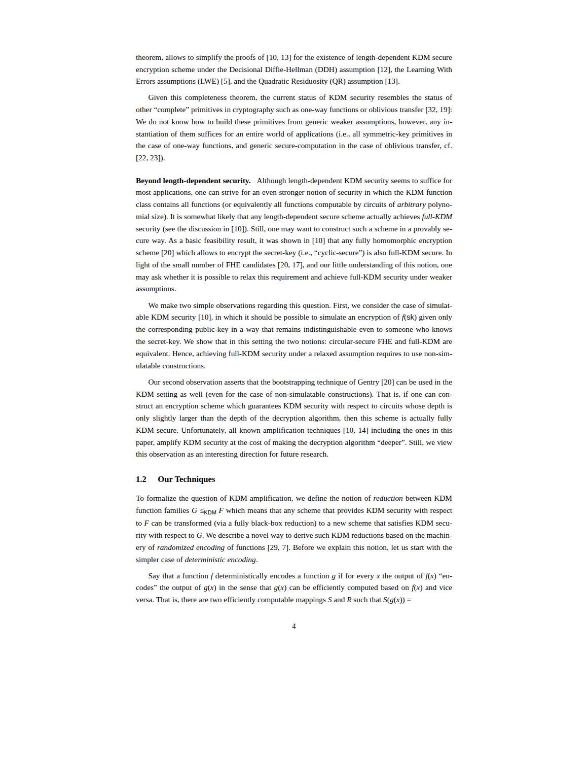theorem, allows to simplify the proofs of [10, 13] for the existence of length-dependent KDM secure encryption scheme under the Decisional Diffie-Hellman (DDH) assumption [12], the Learning With Errors assumptions (LWE) [5], and the Quadratic Residuosity (QR) assumption [13].
Given this completeness theorem, the current status of KDM security resembles the status of other “complete” primitives in cryptography such as one-way functions or oblivious transfer [32, 19]: We do not know how to build these primitives from generic weaker assumptions, however, any instantiation of them suffices for an entire world of applications (i.e., all symmetric-key primitives in the case of one-way functions, and generic secure-computation in the case of oblivious transfer, cf. [22, 23]).
Beyond length-dependent security. Although length-dependent KDM security seems to suffice for most applications, one can strive for an even stronger notion of security in which the KDM function class contains all functions (or equivalently all functions computable by circuits of arbitrary polynomial size). It is somewhat likely that any length-dependent secure scheme actually achieves full-KDM security (see the discussion in [10]). Still, one may want to construct such a scheme in a provably secure way. As a basic feasibility result, it was shown in [10] that any fully homomorphic encryption scheme [20] which allows to encrypt the secret-key (i.e., “cyclic-secure”) is also full-KDM secure. In light of the small number of FHE candidates [20, 17], and our little understanding of this notion, one may ask whether it is possible to relax this requirement and achieve full-KDM security under weaker assumptions.
We make two simple observations regarding this question. First, we consider the case of simulatable KDM security [10], in which it should be possible to simulate an encryption of f(sk) given only the corresponding public-key in a way that remains indistinguishable even to someone who knows the secret-key. We show that in this setting the two notions: circular-secure FHE and full-KDM are equivalent. Hence, achieving full-KDM security under a relaxed assumption requires to use non-simulatable constructions.
Our second observation asserts that the bootstrapping technique of Gentry [20] can be used in the KDM setting as well (even for the case of non-simulatable constructions). That is, if one can construct an encryption scheme which guarantees KDM security with respect to circuits whose depth is only slightly larger than the depth of the decryption algorithm, then this scheme is actually fully KDM secure. Unfortunately, all known amplification techniques [10, 14] including the ones in this paper, amplify KDM security at the cost of making the decryption algorithm “deeper”. Still, we view this observation as an interesting direction for future research.
1.2 Our Techniques
To formalize the question of KDM amplification, we define the notion of reduction between KDM function families G ≤KDM F which means that any scheme that provides KDM security with respect to F can be transformed (via a fully black-box reduction) to a new scheme that satisfies KDM security with respect to G. We describe a novel way to derive such KDM reductions based on the machinery of randomized encoding of functions [29, 7]. Before we explain this notion, let us start with the simpler case of deterministic encoding.
Say that a function f deterministically encodes a function g if for every x the output of f(x) “encodes” the output of g(x) in the sense that g(x) can be efficiently computed based on f(x) and vice versa. That is, there are two efficiently computable mappings S and R such that S(g(x)) =
4